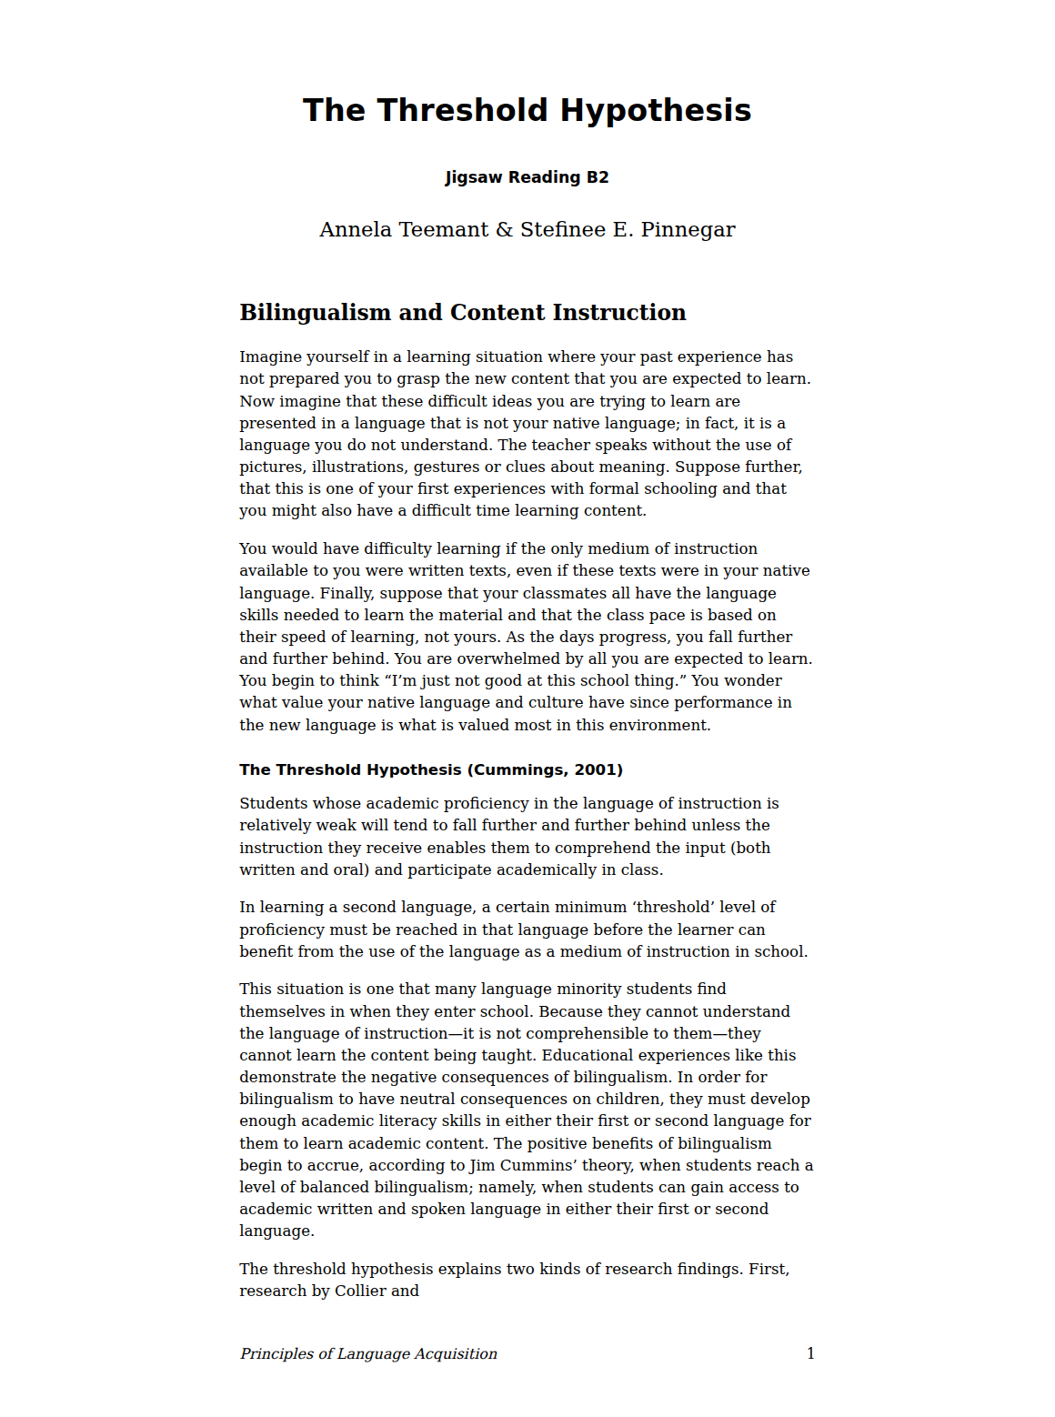The Threshold Hypothesis
Jigsaw Reading B2
Annela Teemant & Stefinee E. Pinnegar
Bilingualism and Content Instruction
Imagine yourself in a learning situation where your past experience has not prepared you to grasp the new content that you are expected to learn. Now imagine that these difficult ideas you are trying to learn are presented in a language that is not your native language; in fact, it is a language you do not understand. The teacher speaks without the use of pictures, illustrations, gestures or clues about meaning. Suppose further, that this is one of your first experiences with formal schooling and that you might also have a difficult time learning content.
You would have difficulty learning if the only medium of instruction available to you were written texts, even if these texts were in your native language. Finally, suppose that your classmates all have the language skills needed to learn the material and that the class pace is based on their speed of learning, not yours. As the days progress, you fall further and further behind. You are overwhelmed by all you are expected to learn. You begin to think “I’m just not good at this school thing.” You wonder what value your native language and culture have since performance in the new language is what is valued most in this environment.
The Threshold Hypothesis (Cummings, 2001)
Students whose academic proficiency in the language of instruction is relatively weak will tend to fall further and further behind unless the instruction they receive enables them to comprehend the input (both written and oral) and participate academically in class.
In learning a second language, a certain minimum ‘threshold’ level of proficiency must be reached in that language before the learner can benefit from the use of the language as a medium of instruction in school.
This situation is one that many language minority students find themselves in when they enter school. Because they cannot understand the language of instruction—it is not comprehensible to them—they cannot learn the content being taught. Educational experiences like this demonstrate the negative consequences of bilingualism. In order for bilingualism to have neutral consequences on children, they must develop enough academic literacy skills in either their first or second language for them to learn academic content. The positive benefits of bilingualism begin to accrue, according to Jim Cummins’ theory, when students reach a level of balanced bilingualism; namely, when students can gain access to academic written and spoken language in either their first or second language.
The threshold hypothesis explains two kinds of research findings. First, research by Collier and
Principles of Language Acquisition 1